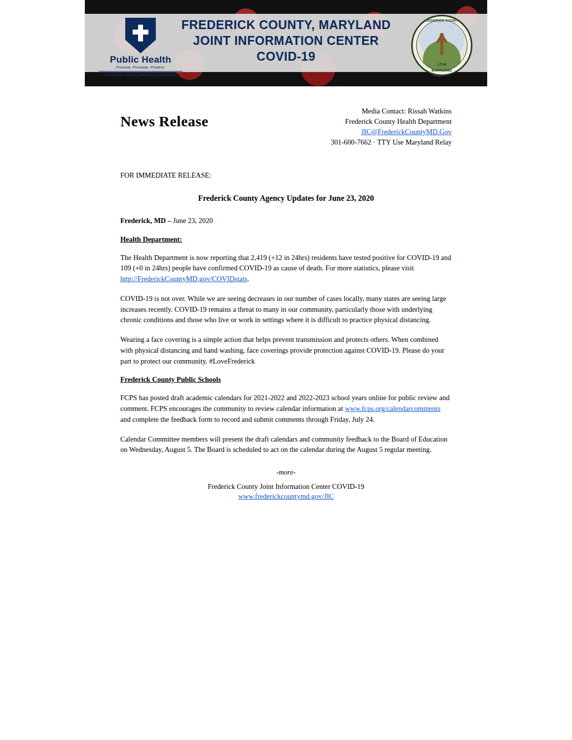Public Health
Prevent. Promote. Protect.
Frederick County Health Department
FREDERICK COUNTY, MARYLAND
JOINT INFORMATION CENTER
COVID-19
FREDERICK COUNTY
1748
MARYLAND
News Release
Media Contact: Rissah Watkins
Frederick County Health Department
JIC@FrederickCountyMD.Gov
301-600-7662 · TTY Use Maryland Relay
FOR IMMEDIATE RELEASE:
Frederick County Agency Updates for June 23, 2020
Frederick, MD – June 23, 2020
Health Department:
The Health Department is now reporting that 2,419 (+12 in 24hrs) residents have tested positive for COVID-19 and 109 (+0 in 24hrs) people have confirmed COVID-19 as cause of death. For more statistics, please visit http://FrederickCountyMD.gov/COVIDstats.
COVID-19 is not over. While we are seeing decreases in our number of cases locally, many states are seeing large increases recently. COVID-19 remains a threat to many in our community, particularly those with underlying chronic conditions and those who live or work in settings where it is difficult to practice physical distancing.
Wearing a face covering is a simple action that helps prevent transmission and protects others. When combined with physical distancing and hand washing, face coverings provide protection against COVID-19. Please do your part to protect our community. #LoveFrederick
Frederick County Public Schools
FCPS has posted draft academic calendars for 2021-2022 and 2022-2023 school years online for public review and comment. FCPS encourages the community to review calendar information at www.fcps.org/calendarcomments and complete the feedback form to record and submit comments through Friday, July 24.
Calendar Committee members will present the draft calendars and community feedback to the Board of Education on Wednesday, August 5. The Board is scheduled to act on the calendar during the August 5 regular meeting.
-more-
Frederick County Joint Information Center COVID-19
www.frederickcountymd.gov/JIC